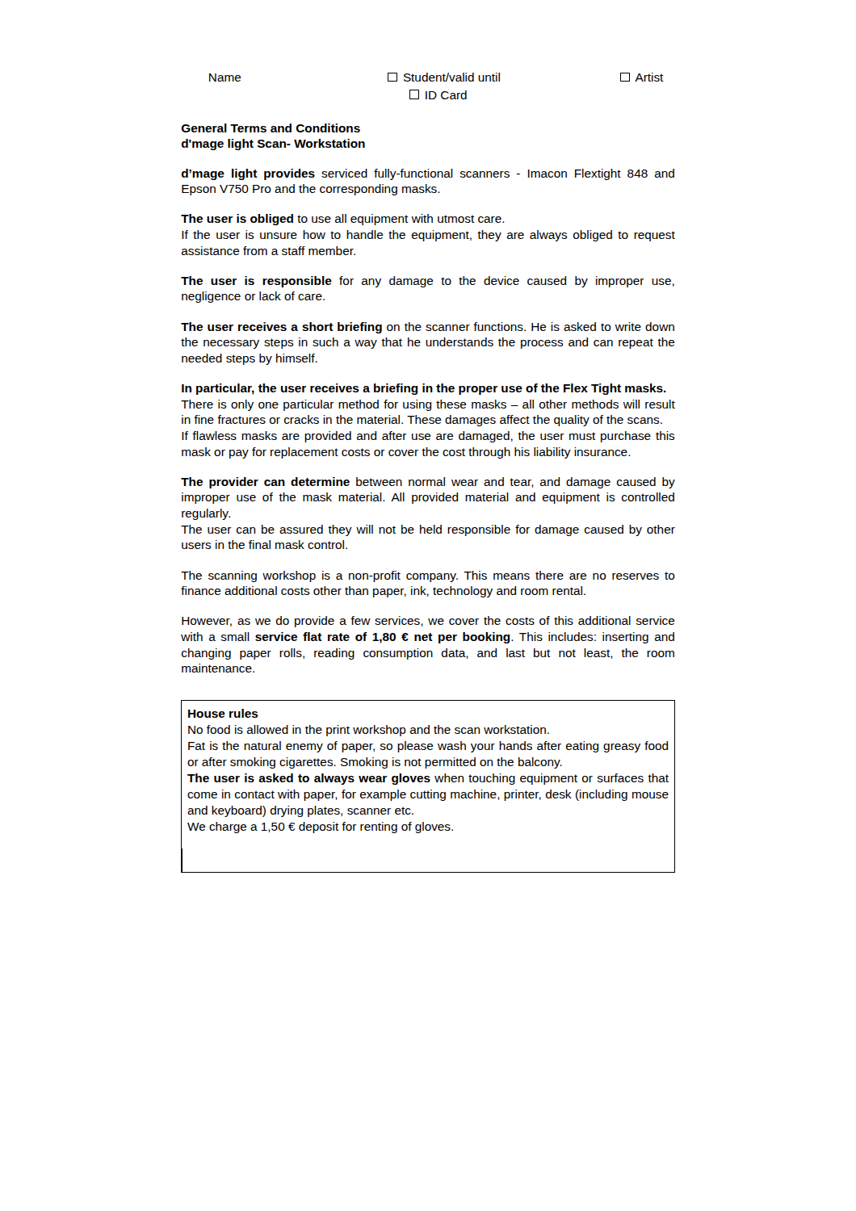Name
Student/valid until
ID Card
Artist
General Terms and Conditions d'mage light Scan- Workstation
d’mage light provides serviced fully-functional scanners - Imacon Flextight 848 and Epson V750 Pro and the corresponding masks.
The user is obliged to use all equipment with utmost care.
If the user is unsure how to handle the equipment, they are always obliged to request assistance from a staff member.
The user is responsible for any damage to the device caused by improper use, negligence or lack of care.
The user receives a short brie fi ng on the scanner functions. He is asked to write down the necessary steps in such a way that he understands the process and can repeat the needed steps by himself.
In particular, the user receives a brie fi ng in the proper use of the Flex Tight masks.
There is only one particular method for using these masks – all other methods will result in fine fractures or cracks in the material. These damages affect the quality of the scans.
If flawless masks are provided and after use are damaged, the user must purchase this mask or pay for replacement costs or cover the cost through his liability insurance.
The provider can determine between normal wear and tear, and damage caused by improper use of the mask material. All provided material and equipment is controlled regularly.
The user can be assured they will not be held responsible for damage caused by other users in the final mask control.
The scanning workshop is a non-profit company. This means there are no reserves to finance additional costs other than paper, ink, technology and room rental.
However, as we do provide a few services, we cover the costs of this additional service with a small service flat rate of 1,80 € net per booking. This includes: inserting and changing paper rolls, reading consumption data, and last but not least, the room maintenance.
House rules
No food is allowed in the print workshop and the scan workstation.
Fat is the natural enemy of paper, so please wash your hands after eating greasy food or after smoking cigarettes. Smoking is not permitted on the balcony.
The user is asked to always wear gloves when touching equipment or surfaces that come in contact with paper, for example cutting machine, printer, desk (including mouse and keyboard) drying plates, scanner etc.
We charge a 1,50 € deposit for renting of gloves.